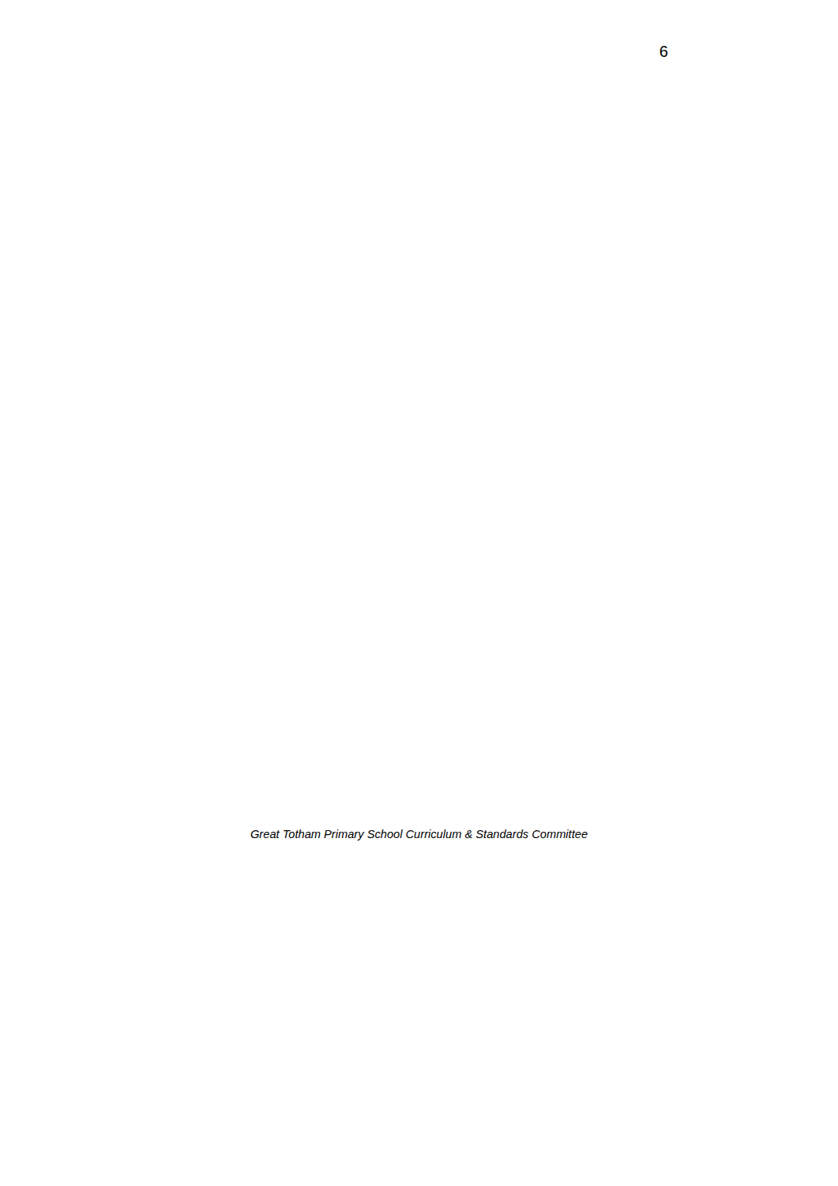6
Great Totham Primary School Curriculum & Standards Committee